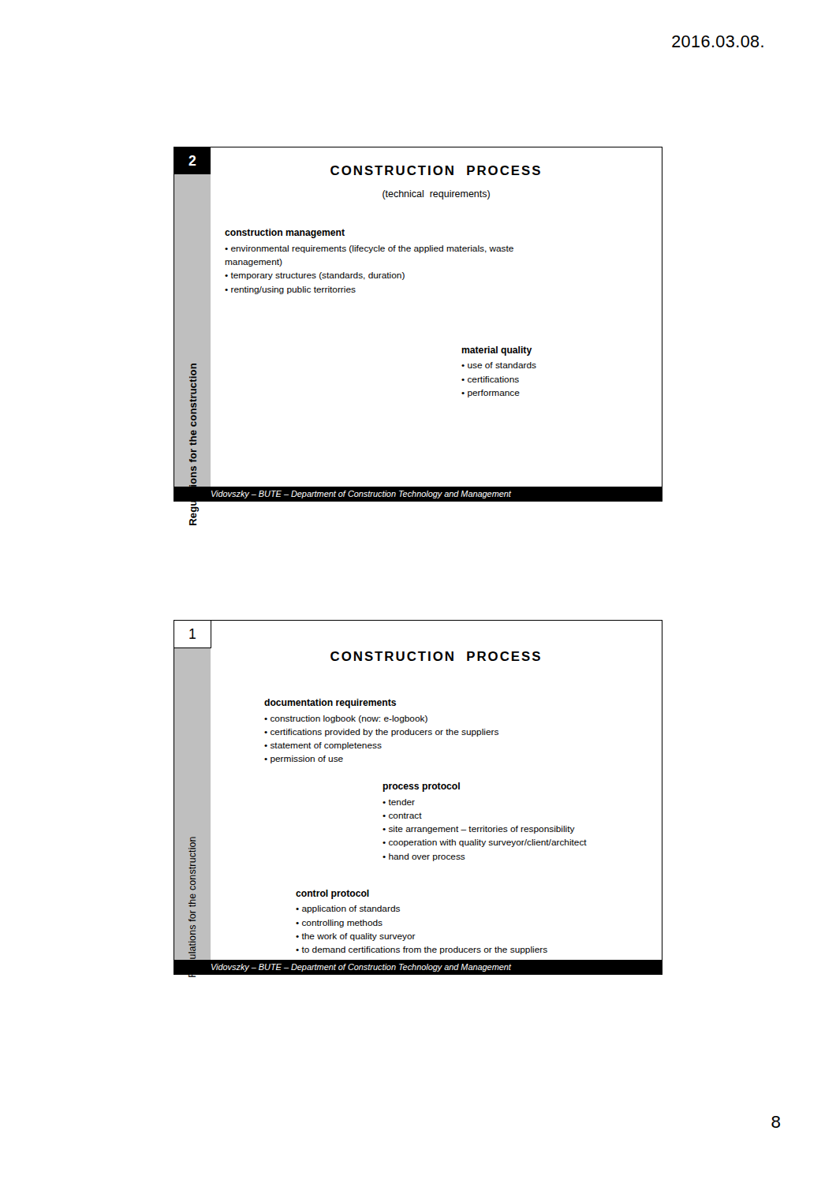2016.03.08.
2
Regulations for the construction
CONSTRUCTION PROCESS
(technical requirements)
construction management
environmental requirements (lifecycle of the applied materials, waste management)
temporary structures (standards, duration)
renting/using public territorries
material quality
use of standards
certifications
performance
Vidovszky – BUTE – Department of Construction Technology and Management
1
Regulations for the construction
CONSTRUCTION PROCESS
documentation requirements
construction logbook (now: e-logbook)
certifications provided by the producers or the suppliers
statement of completeness
permission of use
process protocol
tender
contract
site arrangement – territories of responsibility
cooperation with quality surveyor/client/architect
hand over process
control protocol
application of standards
controlling methods
the work of quality surveyor
to demand certifications from the producers or the suppliers
Vidovszky – BUTE – Department of Construction Technology and Management
8